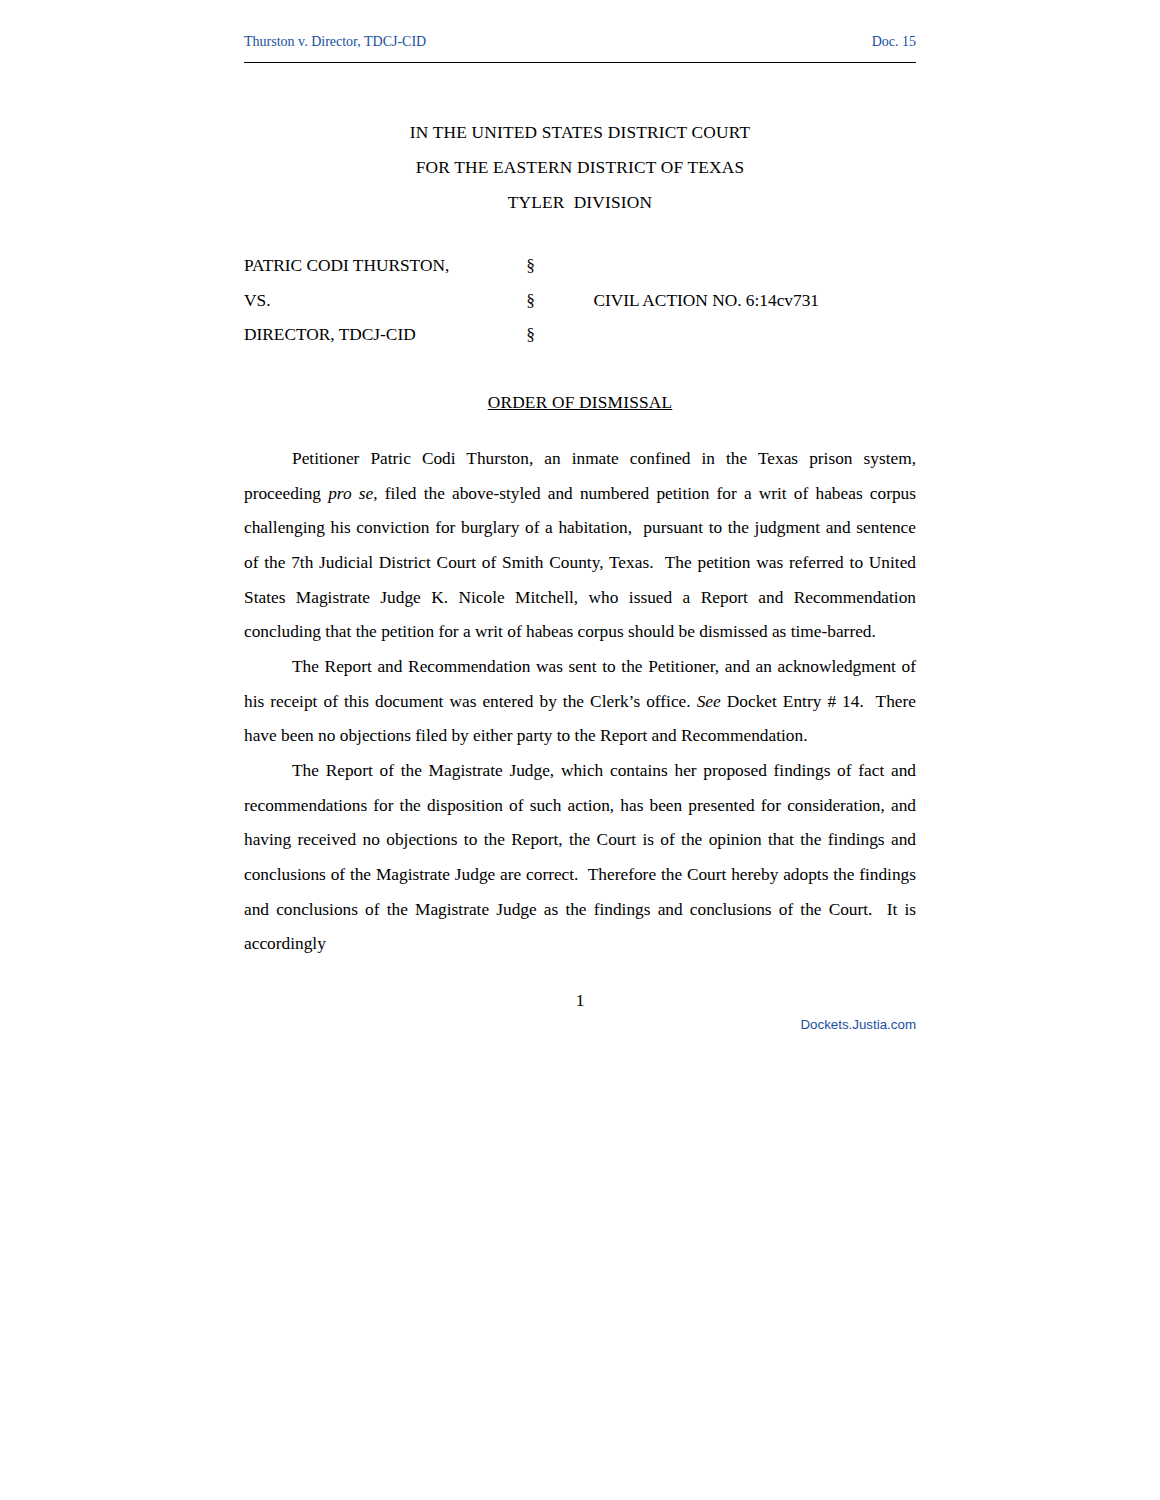Thurston v. Director, TDCJ-CID Doc. 15
IN THE UNITED STATES DISTRICT COURT
FOR THE EASTERN DISTRICT OF TEXAS
TYLER DIVISION
| PATRIC CODI THURSTON, | § | |
| VS. | § | CIVIL ACTION NO. 6:14cv731 |
| DIRECTOR, TDCJ-CID | § | |
ORDER OF DISMISSAL
Petitioner Patric Codi Thurston, an inmate confined in the Texas prison system, proceeding pro se, filed the above-styled and numbered petition for a writ of habeas corpus challenging his conviction for burglary of a habitation, pursuant to the judgment and sentence of the 7th Judicial District Court of Smith County, Texas. The petition was referred to United States Magistrate Judge K. Nicole Mitchell, who issued a Report and Recommendation concluding that the petition for a writ of habeas corpus should be dismissed as time-barred.
The Report and Recommendation was sent to the Petitioner, and an acknowledgment of his receipt of this document was entered by the Clerk’s office. See Docket Entry # 14. There have been no objections filed by either party to the Report and Recommendation.
The Report of the Magistrate Judge, which contains her proposed findings of fact and recommendations for the disposition of such action, has been presented for consideration, and having received no objections to the Report, the Court is of the opinion that the findings and conclusions of the Magistrate Judge are correct. Therefore the Court hereby adopts the findings and conclusions of the Magistrate Judge as the findings and conclusions of the Court. It is accordingly
1
Dockets.Justia.com